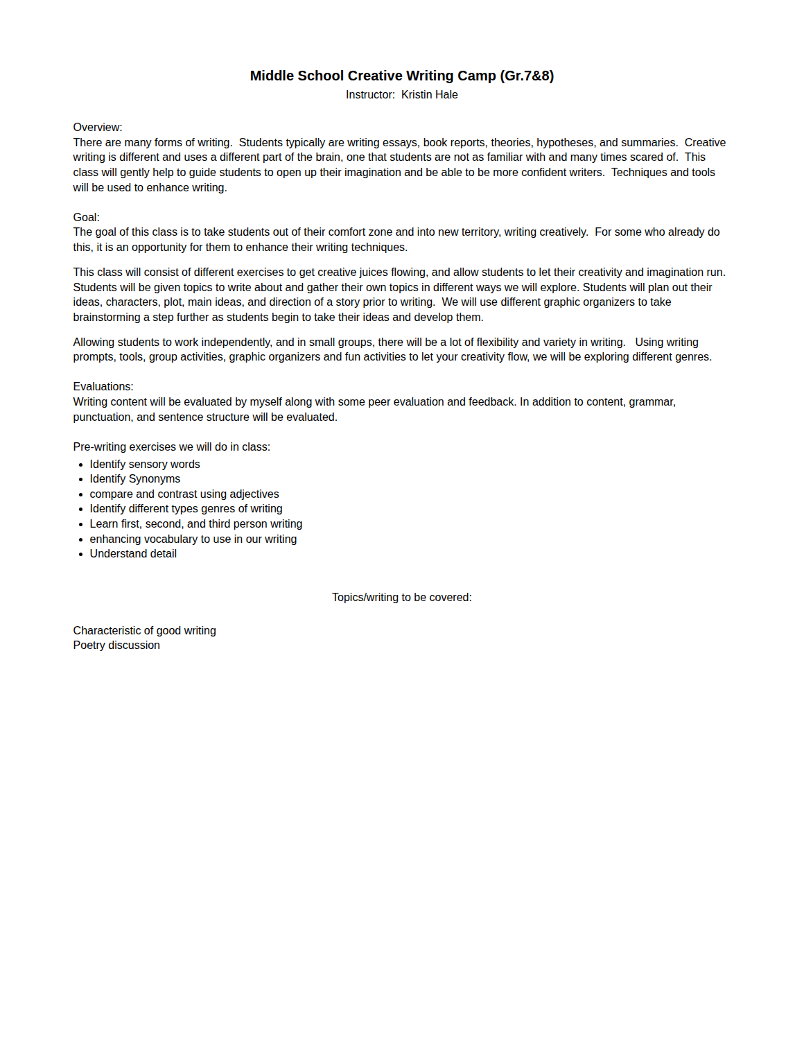Middle School Creative Writing Camp (Gr.7&8)
Instructor: Kristin Hale
Overview:
There are many forms of writing. Students typically are writing essays, book reports, theories, hypotheses, and summaries. Creative writing is different and uses a different part of the brain, one that students are not as familiar with and many times scared of. This class will gently help to guide students to open up their imagination and be able to be more confident writers. Techniques and tools will be used to enhance writing.
Goal:
The goal of this class is to take students out of their comfort zone and into new territory, writing creatively. For some who already do this, it is an opportunity for them to enhance their writing techniques.
This class will consist of different exercises to get creative juices flowing, and allow students to let their creativity and imagination run. Students will be given topics to write about and gather their own topics in different ways we will explore. Students will plan out their ideas, characters, plot, main ideas, and direction of a story prior to writing. We will use different graphic organizers to take brainstorming a step further as students begin to take their ideas and develop them.
Allowing students to work independently, and in small groups, there will be a lot of flexibility and variety in writing. Using writing prompts, tools, group activities, graphic organizers and fun activities to let your creativity flow, we will be exploring different genres.
Evaluations:
Writing content will be evaluated by myself along with some peer evaluation and feedback. In addition to content, grammar, punctuation, and sentence structure will be evaluated.
Pre-writing exercises we will do in class:
Identify sensory words
Identify Synonyms
compare and contrast using adjectives
Identify different types genres of writing
Learn first, second, and third person writing
enhancing vocabulary to use in our writing
Understand detail
Topics/writing to be covered:
Characteristic of good writing
Poetry discussion